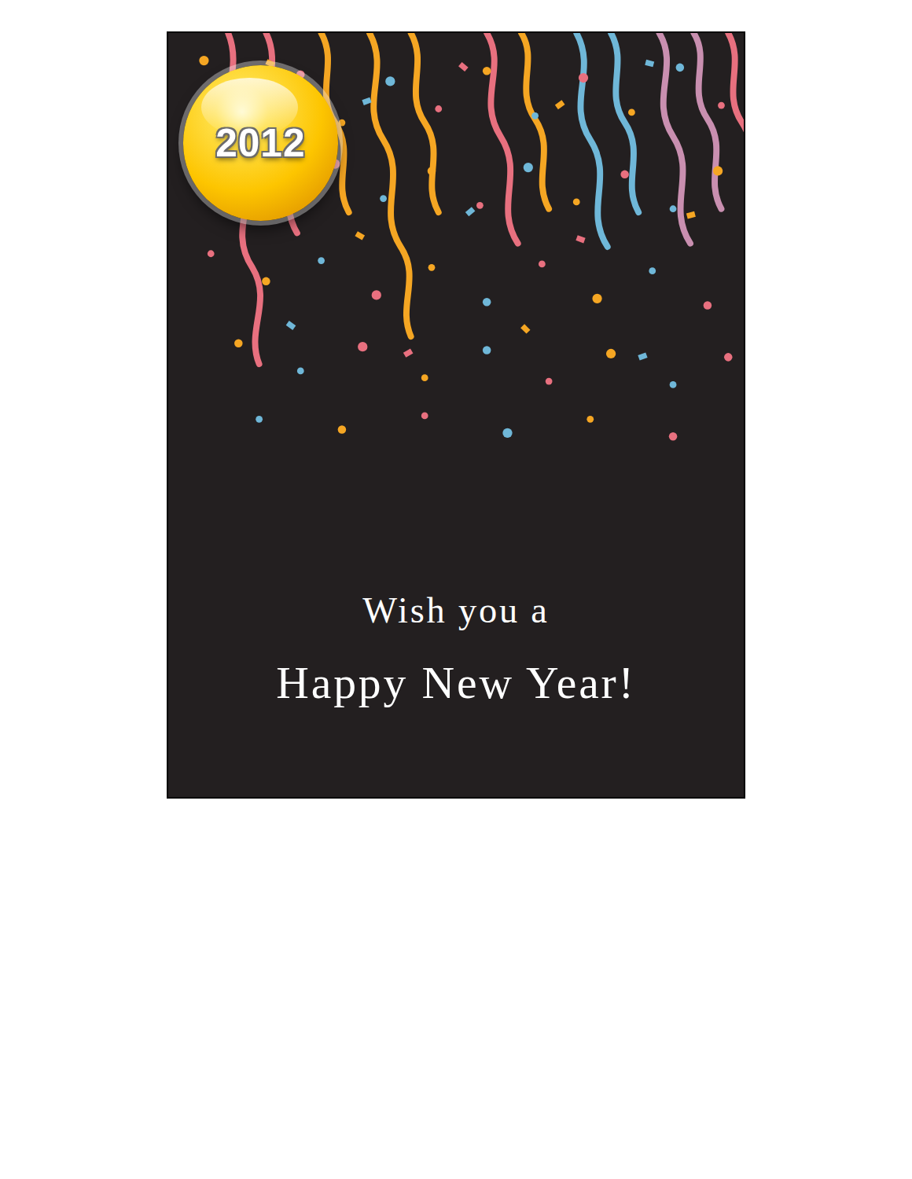2012
Wish you a Happy New Year!